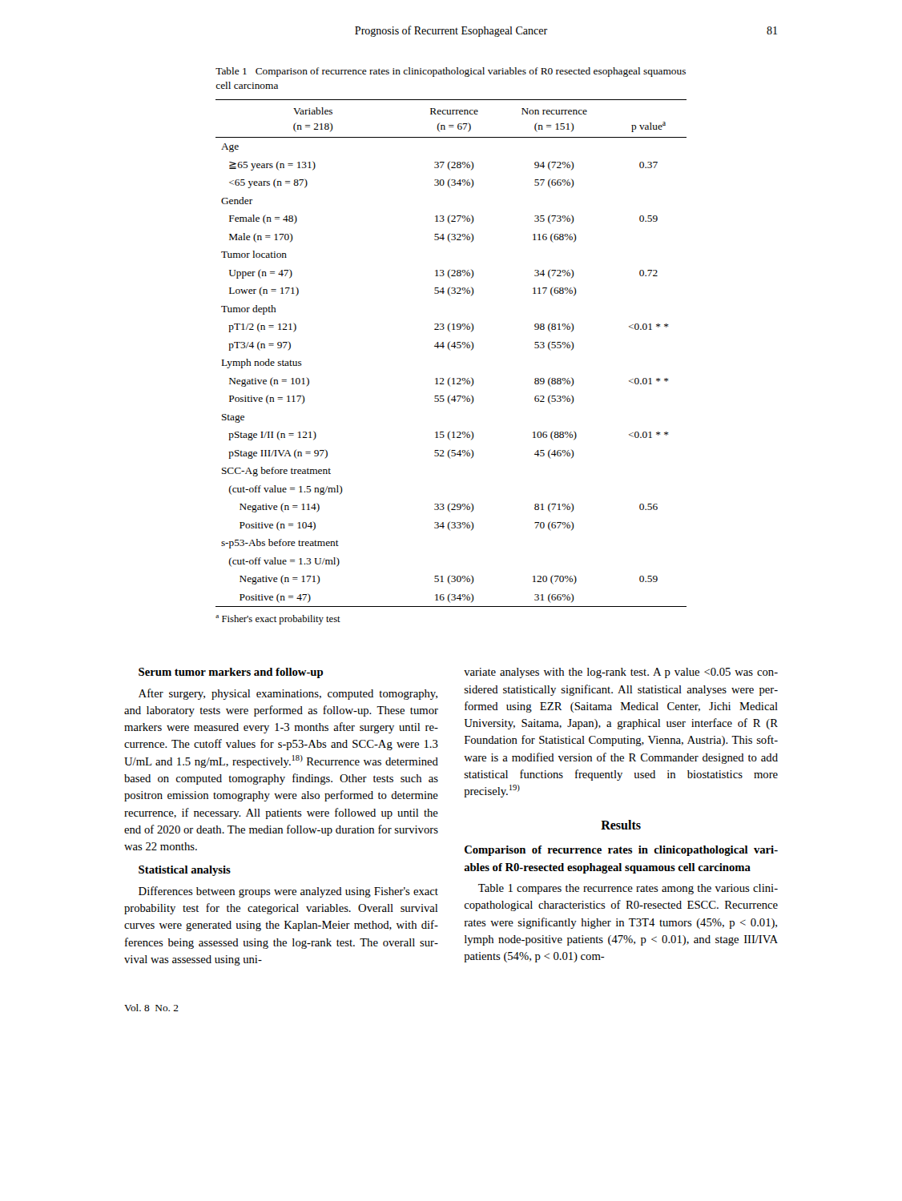Prognosis of Recurrent Esophageal Cancer 81
Table 1 Comparison of recurrence rates in clinicopathological variables of R0 resected esophageal squamous cell carcinoma
| Variables (n = 218) | Recurrence (n = 67) | Non recurrence (n = 151) | p value a |
| --- | --- | --- | --- |
| Age | | | |
| ≧65 years (n = 131) | 37 (28%) | 94 (72%) | 0.37 |
| <65 years (n = 87) | 30 (34%) | 57 (66%) | |
| Gender | | | |
| Female (n = 48) | 13 (27%) | 35 (73%) | 0.59 |
| Male (n = 170) | 54 (32%) | 116 (68%) | |
| Tumor location | | | |
| Upper (n = 47) | 13 (28%) | 34 (72%) | 0.72 |
| Lower (n = 171) | 54 (32%) | 117 (68%) | |
| Tumor depth | | | |
| pT1/2 (n = 121) | 23 (19%) | 98 (81%) | <0.01 * * |
| pT3/4 (n = 97) | 44 (45%) | 53 (55%) | |
| Lymph node status | | | |
| Negative (n = 101) | 12 (12%) | 89 (88%) | <0.01 * * |
| Positive (n = 117) | 55 (47%) | 62 (53%) | |
| Stage | | | |
| pStage I/II (n = 121) | 15 (12%) | 106 (88%) | <0.01 * * |
| pStage III/IVA (n = 97) | 52 (54%) | 45 (46%) | |
| SCC-Ag before treatment | | | |
| (cut-off value = 1.5 ng/ml) | | | |
| Negative (n = 114) | 33 (29%) | 81 (71%) | 0.56 |
| Positive (n = 104) | 34 (33%) | 70 (67%) | |
| s-p53-Abs before treatment | | | |
| (cut-off value = 1.3 U/ml) | | | |
| Negative (n = 171) | 51 (30%) | 120 (70%) | 0.59 |
| Positive (n = 47) | 16 (34%) | 31 (66%) | |
a Fisher's exact probability test
Serum tumor markers and follow-up
After surgery, physical examinations, computed tomography, and laboratory tests were performed as follow-up. These tumor markers were measured every 1-3 months after surgery until recurrence. The cutoff values for s-p53-Abs and SCC-Ag were 1.3 U/mL and 1.5 ng/mL, respectively.18) Recurrence was determined based on computed tomography findings. Other tests such as positron emission tomography were also performed to determine recurrence, if necessary. All patients were followed up until the end of 2020 or death. The median follow-up duration for survivors was 22 months.
Statistical analysis
Differences between groups were analyzed using Fisher's exact probability test for the categorical variables. Overall survival curves were generated using the Kaplan-Meier method, with differences being assessed using the log-rank test. The overall survival was assessed using uni-
variate analyses with the log-rank test. A p value <0.05 was considered statistically significant. All statistical analyses were performed using EZR (Saitama Medical Center, Jichi Medical University, Saitama, Japan), a graphical user interface of R (R Foundation for Statistical Computing, Vienna, Austria). This software is a modified version of the R Commander designed to add statistical functions frequently used in biostatistics more precisely.19)
Results
Comparison of recurrence rates in clinicopathological variables of R0-resected esophageal squamous cell carcinoma
Table 1 compares the recurrence rates among the various clinicopathological characteristics of R0-resected ESCC. Recurrence rates were significantly higher in T3T4 tumors (45%, p < 0.01), lymph node-positive patients (47%, p < 0.01), and stage III/IVA patients (54%, p < 0.01) com-
Vol. 8 No. 2